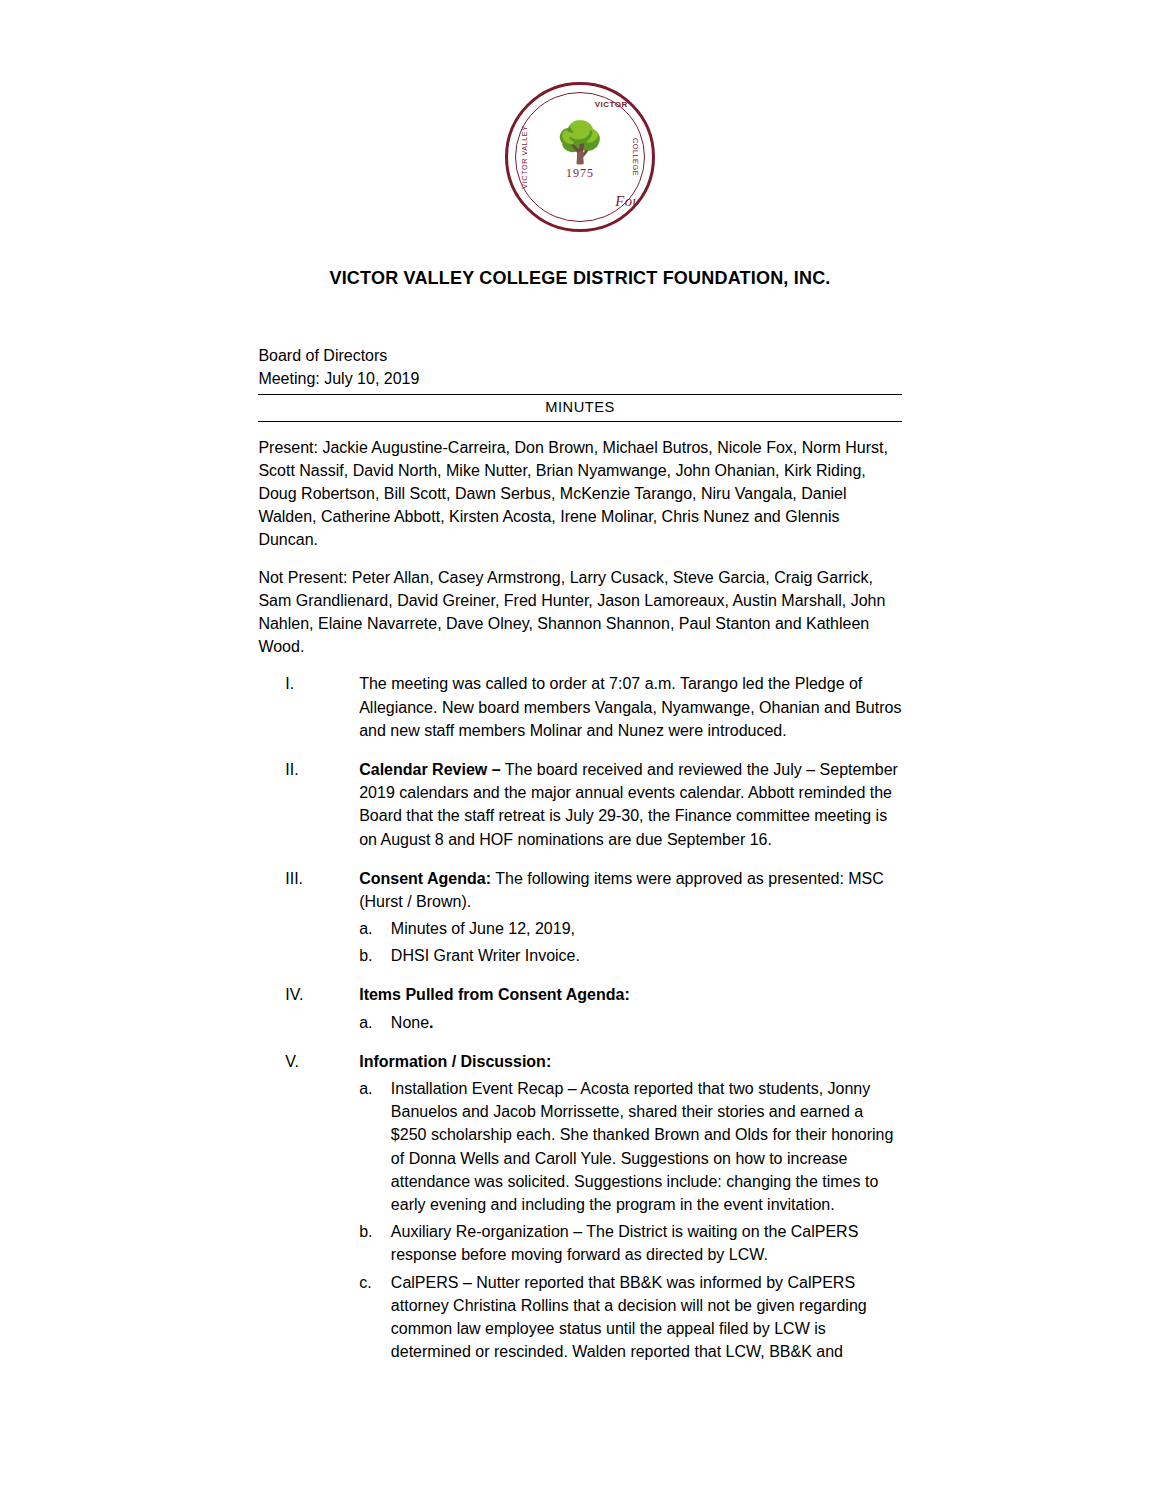VICTOR VALLEY COLLEGE
VICTOR VALLEY
COLLEGE
🌳
1975
Foundation
VICTOR VALLEY COLLEGE DISTRICT FOUNDATION, INC.
Board of Directors
Meeting: July 10, 2019
MINUTES
Present: Jackie Augustine-Carreira, Don Brown, Michael Butros, Nicole Fox, Norm Hurst, Scott Nassif, David North, Mike Nutter, Brian Nyamwange, John Ohanian, Kirk Riding, Doug Robertson, Bill Scott, Dawn Serbus, McKenzie Tarango, Niru Vangala, Daniel Walden, Catherine Abbott, Kirsten Acosta, Irene Molinar, Chris Nunez and Glennis Duncan.
Not Present: Peter Allan, Casey Armstrong, Larry Cusack, Steve Garcia, Craig Garrick, Sam Grandlienard, David Greiner, Fred Hunter, Jason Lamoreaux, Austin Marshall, John Nahlen, Elaine Navarrete, Dave Olney, Shannon Shannon, Paul Stanton and Kathleen Wood.
The meeting was called to order at 7:07 a.m. Tarango led the Pledge of Allegiance. New board members Vangala, Nyamwange, Ohanian and Butros and new staff members Molinar and Nunez were introduced.
Calendar Review – The board received and reviewed the July – September 2019 calendars and the major annual events calendar. Abbott reminded the Board that the staff retreat is July 29-30, the Finance committee meeting is on August 8 and HOF nominations are due September 16.
Consent Agenda: The following items were approved as presented: MSC (Hurst / Brown).
Minutes of June 12, 2019,
DHSI Grant Writer Invoice.
Items Pulled from Consent Agenda:
None.
Information / Discussion:
Installation Event Recap – Acosta reported that two students, Jonny Banuelos and Jacob Morrissette, shared their stories and earned a $250 scholarship each. She thanked Brown and Olds for their honoring of Donna Wells and Caroll Yule. Suggestions on how to increase attendance was solicited. Suggestions include: changing the times to early evening and including the program in the event invitation.
Auxiliary Re-organization – The District is waiting on the CalPERS response before moving forward as directed by LCW.
CalPERS – Nutter reported that BB&K was informed by CalPERS attorney Christina Rollins that a decision will not be given regarding common law employee status until the appeal filed by LCW is determined or rescinded. Walden reported that LCW, BB&K and